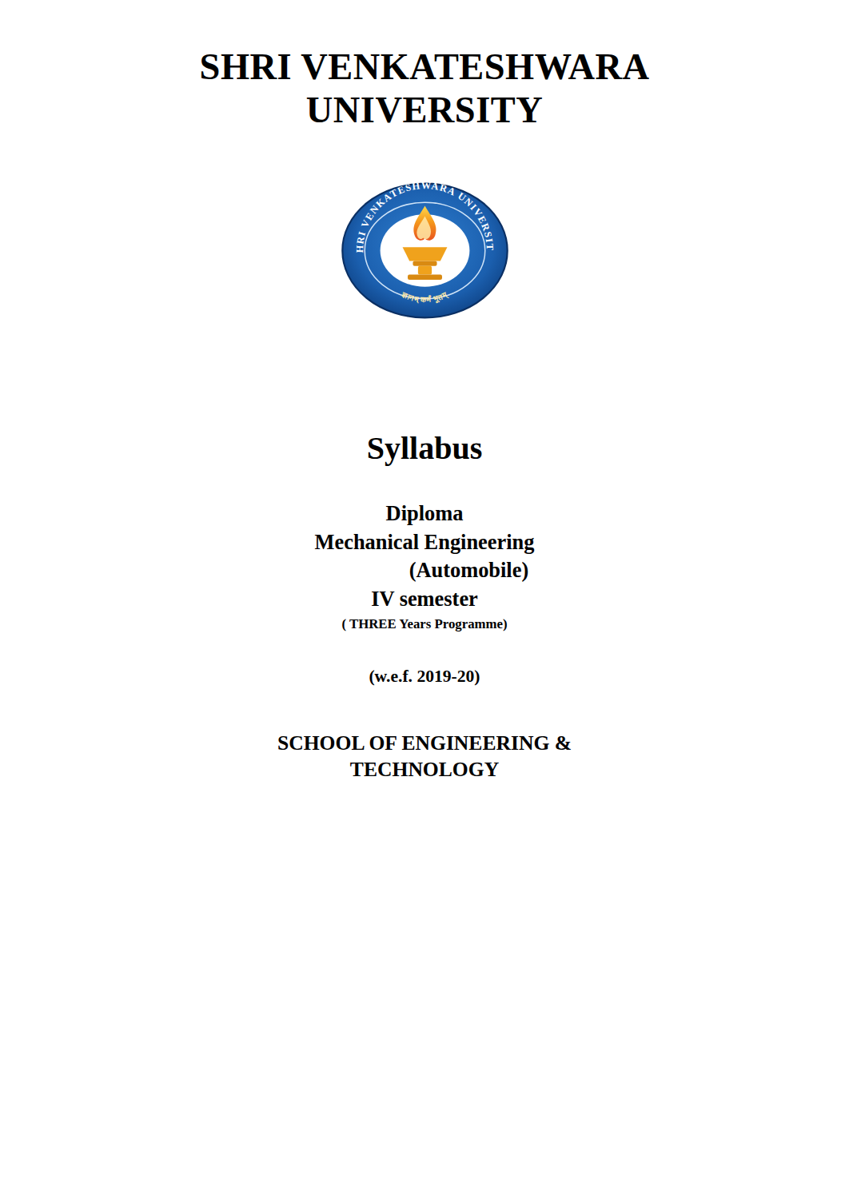SHRI VENKATESHWARA
UNIVERSITY
SHRI VENKATESHWARA UNIVERSITY ज्ञानम् कर्मं भूतम्
Syllabus
Diploma Mechanical Engineering (Automobile) IV semester ( THREE Years Programme)
(w.e.f. 2019-20)
SCHOOL OF ENGINEERING &
TECHNOLOGY